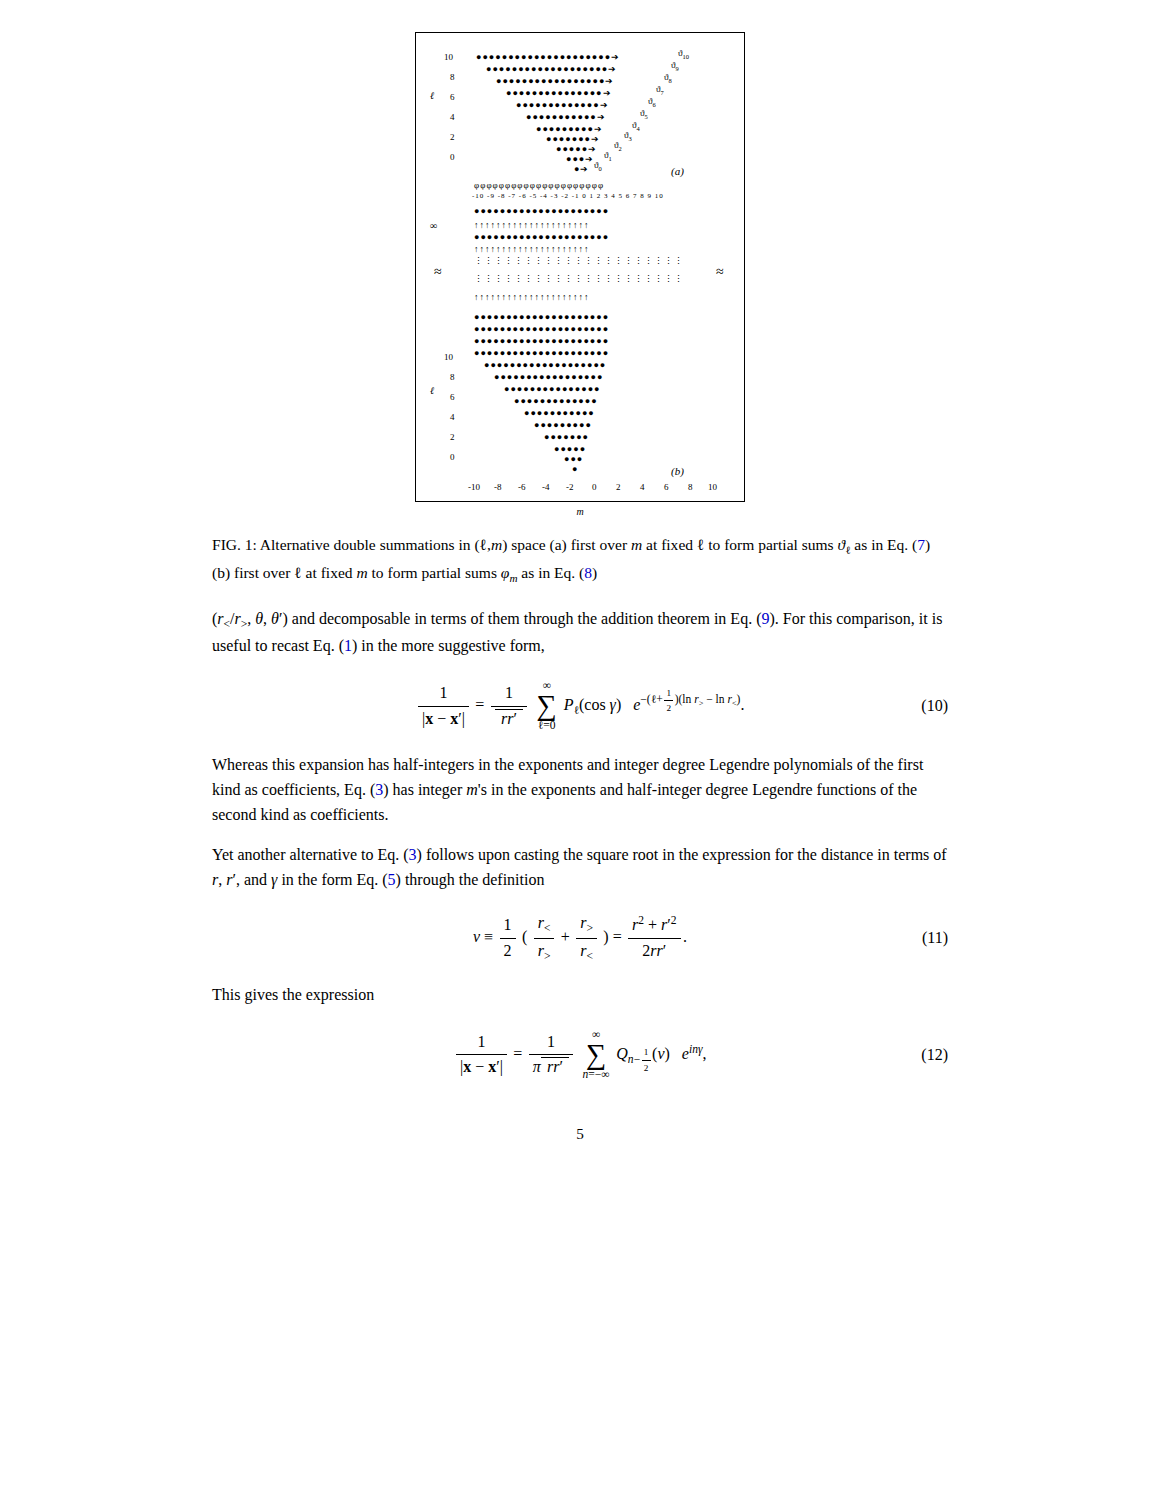(a) ℓ 10 8 6 4 2 0 ●●●●●●●●●●●●●●●●●●●●●➔ ϑ10 ●●●●●●●●●●●●●●●●●●●➔ ϑ9 ●●●●●●●●●●●●●●●●●➔ ϑ8 ●●●●●●●●●●●●●●●➔ ϑ7 ●●●●●●●●●●●●●➔ ϑ6 ●●●●●●●●●●●➔ ϑ5 ●●●●●●●●●➔ ϑ4 ●●●●●●●➔ ϑ3 ●●●●●➔ ϑ2 ●●●➔ ϑ1 ●➔ ϑ0 φφφφφφφφφφφφφφφφφφφφφ -10 -9 -8 -7 -6 -5 -4 -3 -2 -1 0 1 2 3 4 5 6 7 8 9 10 ∞ ●●●●●●●●●●●●●●●●●●●●● ↑↑↑↑↑↑↑↑↑↑↑↑↑↑↑↑↑↑↑↑↑ ●●●●●●●●●●●●●●●●●●●●● ↑↑↑↑↑↑↑↑↑↑↑↑↑↑↑↑↑↑↑↑↑ ⋮⋮⋮⋮⋮⋮⋮⋮⋮⋮⋮⋮⋮⋮⋮⋮⋮⋮⋮⋮⋮ ⋮⋮⋮⋮⋮⋮⋮⋮⋮⋮⋮⋮⋮⋮⋮⋮⋮⋮⋮⋮⋮ ↑↑↑↑↑↑↑↑↑↑↑↑↑↑↑↑↑↑↑↑↑ ≈ ≈ (b) ℓ 10 8 6 4 2 0 ●●●●●●●●●●●●●●●●●●●●● ●●●●●●●●●●●●●●●●●●●●● ●●●●●●●●●●●●●●●●●●●●● ●●●●●●●●●●●●●●●●●●●●● ●●●●●●●●●●●●●●●●●●● ●●●●●●●●●●●●●●●●● ●●●●●●●●●●●●●●● ●●●●●●●●●●●●● ●●●●●●●●●●● ●●●●●●●●● ●●●●●●● ●●●●● ●●● ● -10 -8 -6 -4 -2 0 2 4 6 8 10
m
FIG. 1: Alternative double summations in (ℓ,m) space (a) first over m at fixed ℓ to form partial sums ϑℓ as in Eq. (7) (b) first over ℓ at fixed m to form partial sums φm as in Eq. (8)
(r</r>, θ, θ′) and decomposable in terms of them through the addition theorem in Eq. (9). For this comparison, it is useful to recast Eq. (1) in the more suggestive form,
1|x − x′| = 1 rr′ ∞∑ℓ=0 Pℓ(cos γ) e−(ℓ+12)(ln r> − ln r<). (10)
Whereas this expansion has half-integers in the exponents and integer degree Legendre polynomials of the first kind as coefficients, Eq. (3) has integer m's in the exponents and half-integer degree Legendre functions of the second kind as coefficients.
Yet another alternative to Eq. (3) follows upon casting the square root in the expression for the distance in terms of r, r′, and γ in the form Eq. (5) through the definition
v ≡ 12 ( r<r> + r>r< ) = r2 + r′22rr′. (11)
This gives the expression
1|x − x′| = 1 π rr′ ∞∑n=−∞ Qn−12(v) einγ, (12)
5